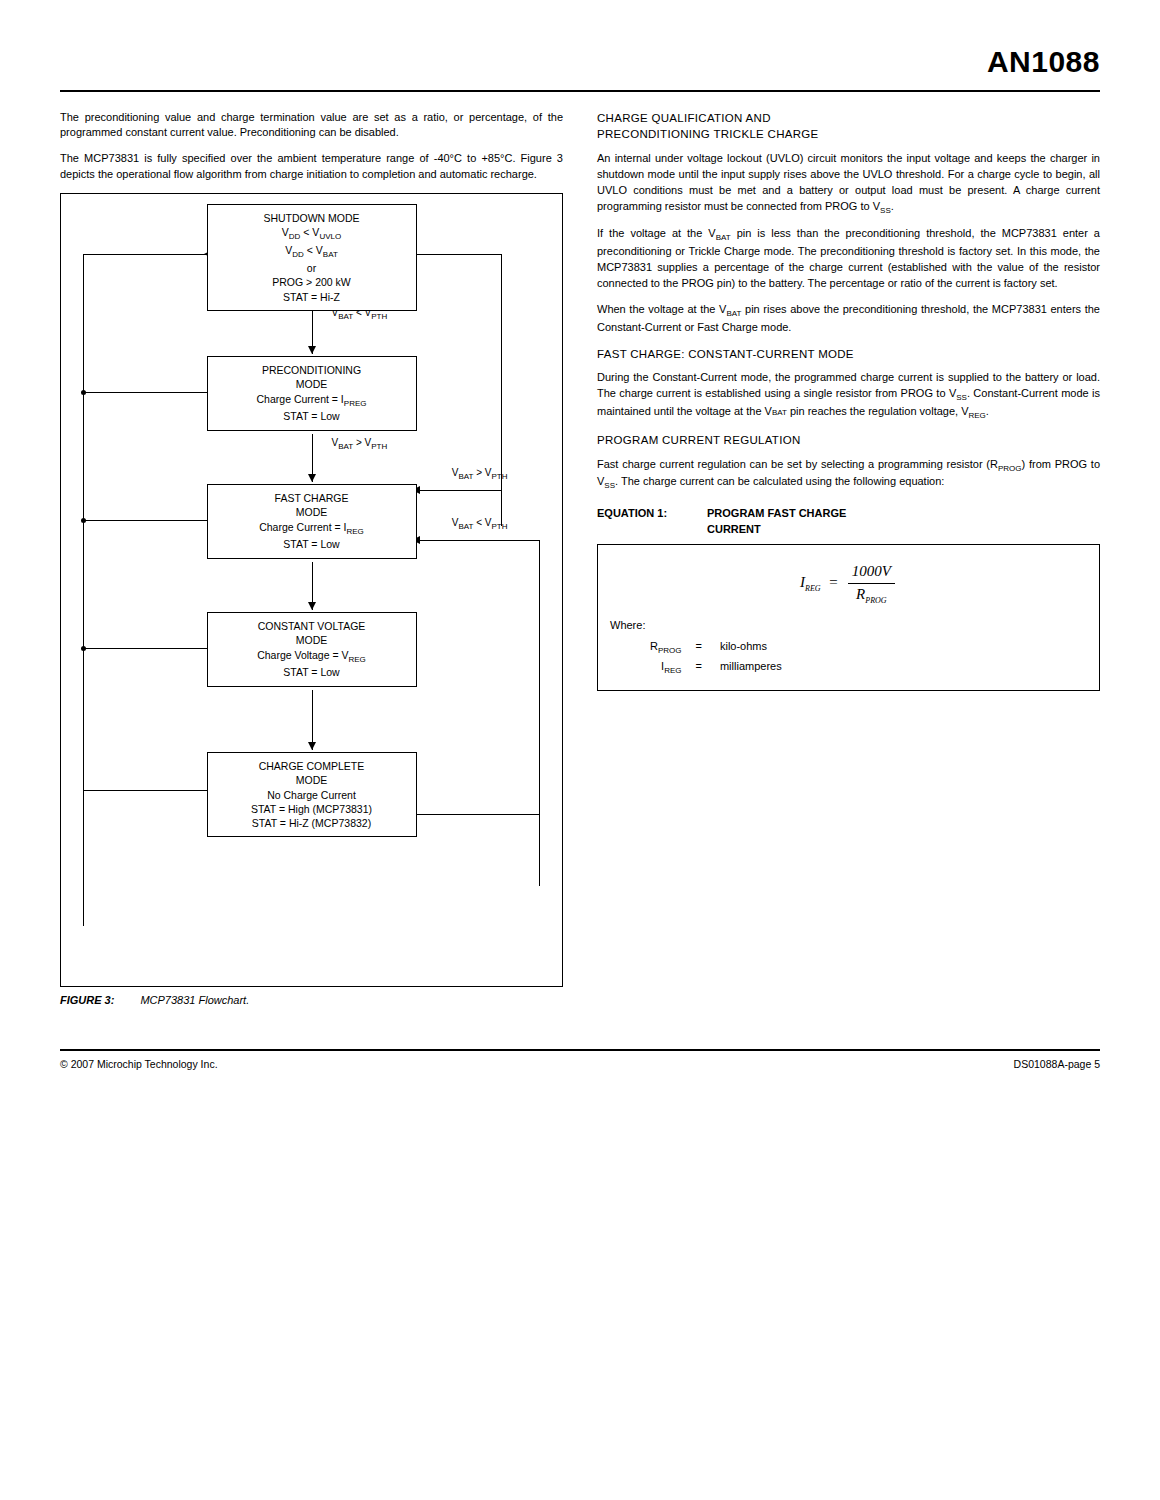AN1088
The preconditioning value and charge termination value are set as a ratio, or percentage, of the programmed constant current value. Preconditioning can be disabled.
The MCP73831 is fully specified over the ambient temperature range of -40°C to +85°C. Figure 3 depicts the operational flow algorithm from charge initiation to completion and automatic recharge.
SHUTDOWN MODE
VDD < VUVLO
VDD < VBAT
or
PROG > 200 kW
STAT = Hi-Z
VBAT < VPTH
PRECONDITIONING
MODE
Charge Current = IPREG
STAT = Low
VBAT > VPTH
FAST CHARGE
MODE
Charge Current = IREG
STAT = Low
VBAT > VPTH
VBAT < VPTH
CONSTANT VOLTAGE
MODE
Charge Voltage = VREG
STAT = Low
CHARGE COMPLETE
MODE
No Charge Current
STAT = High (MCP73831)
STAT = Hi-Z (MCP73832)
FIGURE 3: MCP73831 Flowchart.
CHARGE QUALIFICATION AND
PRECONDITIONING TRICKLE CHARGE
An internal under voltage lockout (UVLO) circuit monitors the input voltage and keeps the charger in shutdown mode until the input supply rises above the UVLO threshold. For a charge cycle to begin, all UVLO conditions must be met and a battery or output load must be present. A charge current programming resistor must be connected from PROG to VSS.
If the voltage at the VBAT pin is less than the preconditioning threshold, the MCP73831 enter a preconditioning or Trickle Charge mode. The preconditioning threshold is factory set. In this mode, the MCP73831 supplies a percentage of the charge current (established with the value of the resistor connected to the PROG pin) to the battery. The percentage or ratio of the current is factory set.
When the voltage at the VBAT pin rises above the preconditioning threshold, the MCP73831 enters the Constant-Current or Fast Charge mode.
FAST CHARGE: CONSTANT-CURRENT MODE
During the Constant-Current mode, the programmed charge current is supplied to the battery or load. The charge current is established using a single resistor from PROG to VSS. Constant-Current mode is maintained until the voltage at the Vbat pin reaches the regulation voltage, VREG.
PROGRAM CURRENT REGULATION
Fast charge current regulation can be set by selecting a programming resistor (RPROG) from PROG to VSS. The charge current can be calculated using the following equation:
EQUATION 1: PROGRAM FAST CHARGE
CURRENT
IREG = 1000V RPROG
Where:
| R PROG | = | kilo-ohms |
| I REG | = | milliamperes |
© 2007 Microchip Technology Inc.
DS01088A-page 5